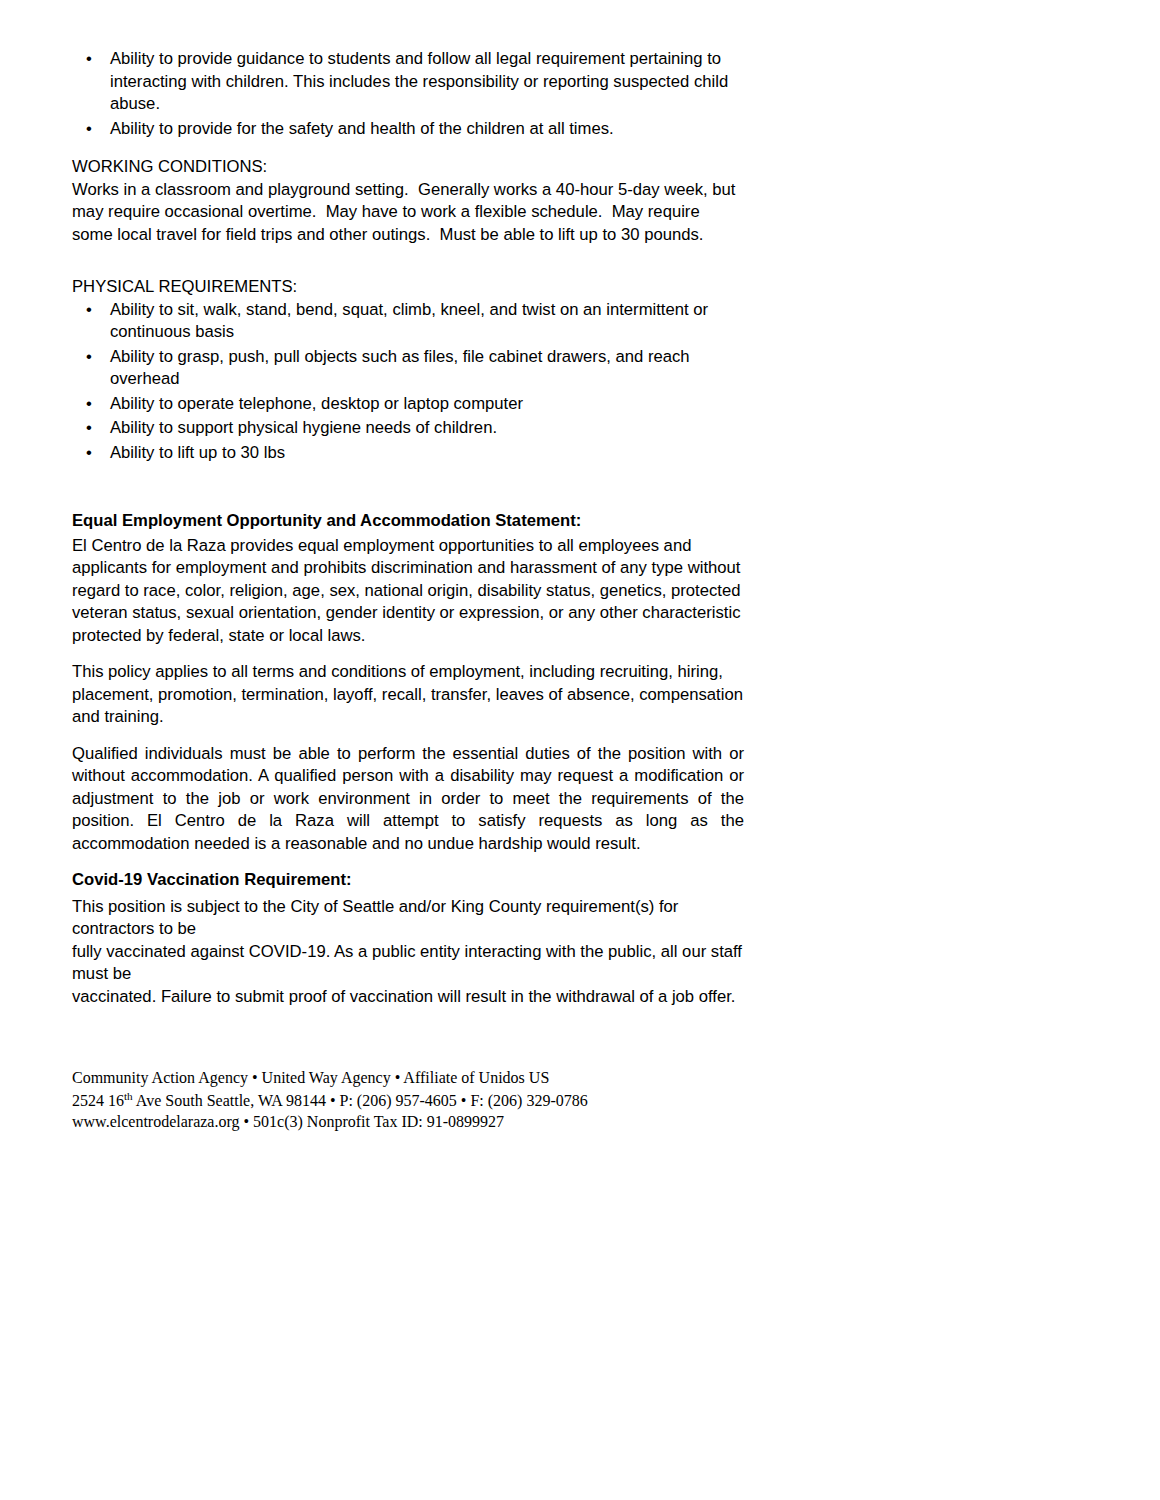Ability to provide guidance to students and follow all legal requirement pertaining to interacting with children. This includes the responsibility or reporting suspected child abuse.
Ability to provide for the safety and health of the children at all times.
WORKING CONDITIONS:
Works in a classroom and playground setting. Generally works a 40-hour 5-day week, but may require occasional overtime. May have to work a flexible schedule. May require some local travel for field trips and other outings. Must be able to lift up to 30 pounds.
PHYSICAL REQUIREMENTS:
Ability to sit, walk, stand, bend, squat, climb, kneel, and twist on an intermittent or continuous basis
Ability to grasp, push, pull objects such as files, file cabinet drawers, and reach overhead
Ability to operate telephone, desktop or laptop computer
Ability to support physical hygiene needs of children.
Ability to lift up to 30 lbs
Equal Employment Opportunity and Accommodation Statement:
El Centro de la Raza provides equal employment opportunities to all employees and applicants for employment and prohibits discrimination and harassment of any type without regard to race, color, religion, age, sex, national origin, disability status, genetics, protected veteran status, sexual orientation, gender identity or expression, or any other characteristic protected by federal, state or local laws.
This policy applies to all terms and conditions of employment, including recruiting, hiring, placement, promotion, termination, layoff, recall, transfer, leaves of absence, compensation and training.
Qualified individuals must be able to perform the essential duties of the position with or without accommodation. A qualified person with a disability may request a modification or adjustment to the job or work environment in order to meet the requirements of the position. El Centro de la Raza will attempt to satisfy requests as long as the accommodation needed is a reasonable and no undue hardship would result.
Covid-19 Vaccination Requirement:
This position is subject to the City of Seattle and/or King County requirement(s) for contractors to be
fully vaccinated against COVID-19. As a public entity interacting with the public, all our staff must be
vaccinated. Failure to submit proof of vaccination will result in the withdrawal of a job offer.
Community Action Agency • United Way Agency • Affiliate of Unidos US
2524 16th Ave South Seattle, WA 98144 • P: (206) 957-4605 • F: (206) 329-0786 www.elcentrodelaraza.org • 501c(3) Nonprofit Tax ID: 91-0899927